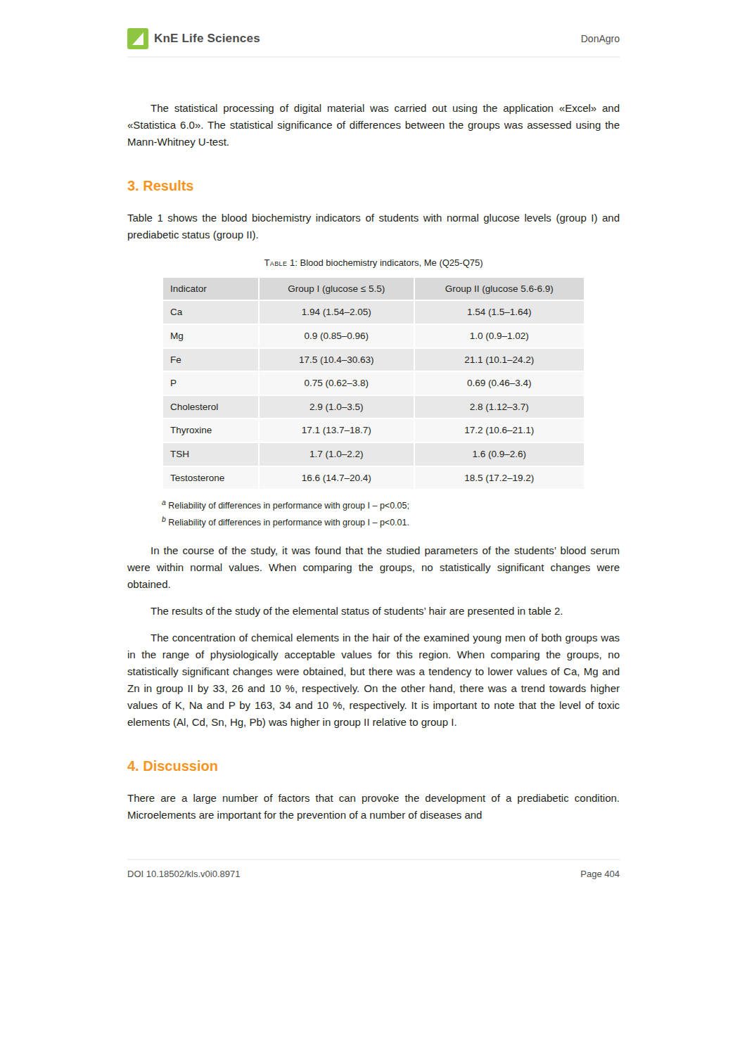KnE Life Sciences
DonAgro
The statistical processing of digital material was carried out using the application «Excel» and «Statistica 6.0». The statistical significance of differences between the groups was assessed using the Mann-Whitney U-test.
3. Results
Table 1 shows the blood biochemistry indicators of students with normal glucose levels (group I) and prediabetic status (group II).
Table 1: Blood biochemistry indicators, Me (Q25-Q75)
| Indicator | Group I (glucose ≤ 5.5) | Group II (glucose 5.6-6.9) |
| --- | --- | --- |
| Ca | 1.94 (1.54–2.05) | 1.54 (1.5–1.64) |
| Mg | 0.9 (0.85–0.96) | 1.0 (0.9–1.02) |
| Fe | 17.5 (10.4–30.63) | 21.1 (10.1–24.2) |
| P | 0.75 (0.62–3.8) | 0.69 (0.46–3.4) |
| Cholesterol | 2.9 (1.0–3.5) | 2.8 (1.12–3.7) |
| Thyroxine | 17.1 (13.7–18.7) | 17.2 (10.6–21.1) |
| TSH | 1.7 (1.0–2.2) | 1.6 (0.9–2.6) |
| Testosterone | 16.6 (14.7–20.4) | 18.5 (17.2–19.2) |
a Reliability of differences in performance with group I – p<0.05;
b Reliability of differences in performance with group I – p<0.01.
In the course of the study, it was found that the studied parameters of the students’ blood serum were within normal values. When comparing the groups, no statistically significant changes were obtained.
The results of the study of the elemental status of students’ hair are presented in table 2.
The concentration of chemical elements in the hair of the examined young men of both groups was in the range of physiologically acceptable values for this region. When comparing the groups, no statistically significant changes were obtained, but there was a tendency to lower values of Ca, Mg and Zn in group II by 33, 26 and 10 %, respectively. On the other hand, there was a trend towards higher values of K, Na and P by 163, 34 and 10 %, respectively. It is important to note that the level of toxic elements (Al, Cd, Sn, Hg, Pb) was higher in group II relative to group I.
4. Discussion
There are a large number of factors that can provoke the development of a prediabetic condition. Microelements are important for the prevention of a number of diseases and
DOI 10.18502/kls.v0i0.8971
Page 404